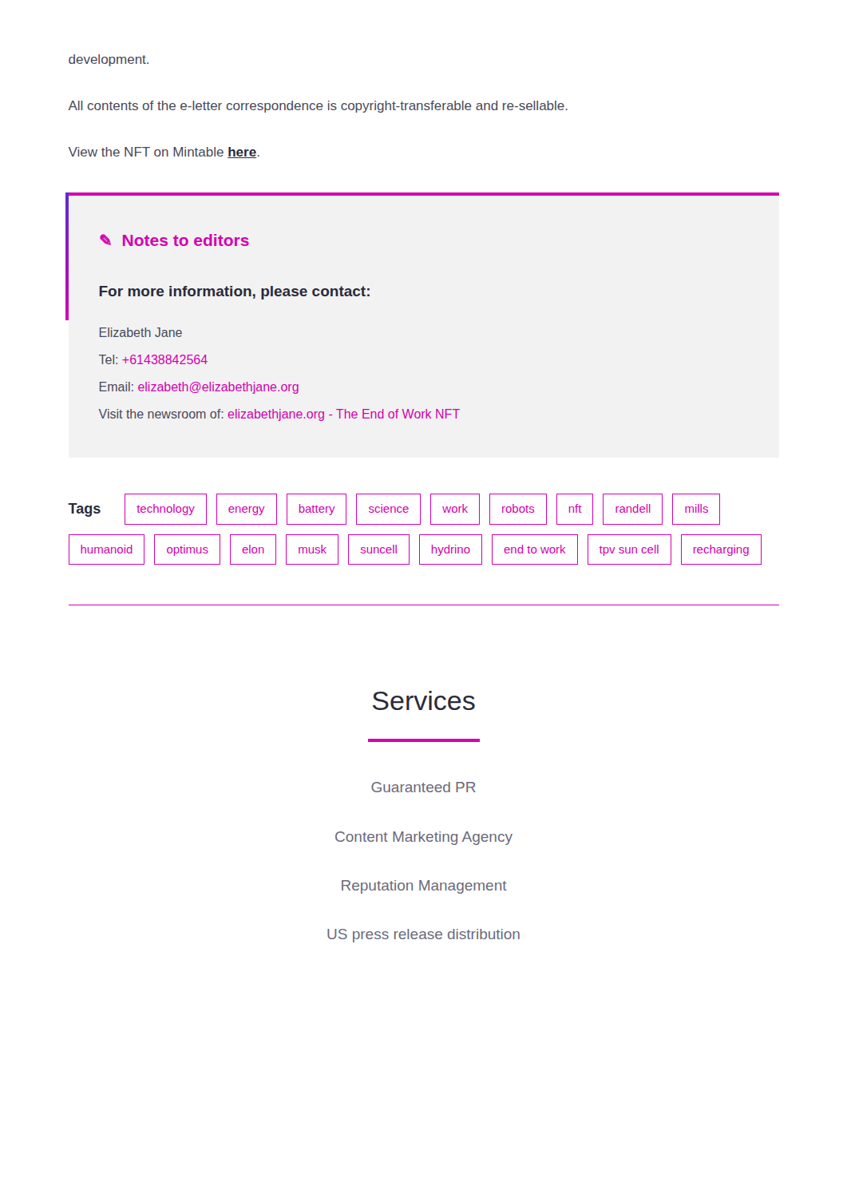development.
All contents of the e-letter correspondence is copyright-transferable and re-sellable.
View the NFT on Mintable here.
✎ Notes to editors
For more information, please contact:
Elizabeth Jane
Tel: +61438842564
Email: elizabeth@elizabethjane.org
Visit the newsroom of: elizabethjane.org - The End of Work NFT
Tags technology energy battery science work robots nft randell mills humanoid optimus elon musk suncell hydrino end to work tpv sun cell recharging
Services
Guaranteed PR
Content Marketing Agency
Reputation Management
US press release distribution